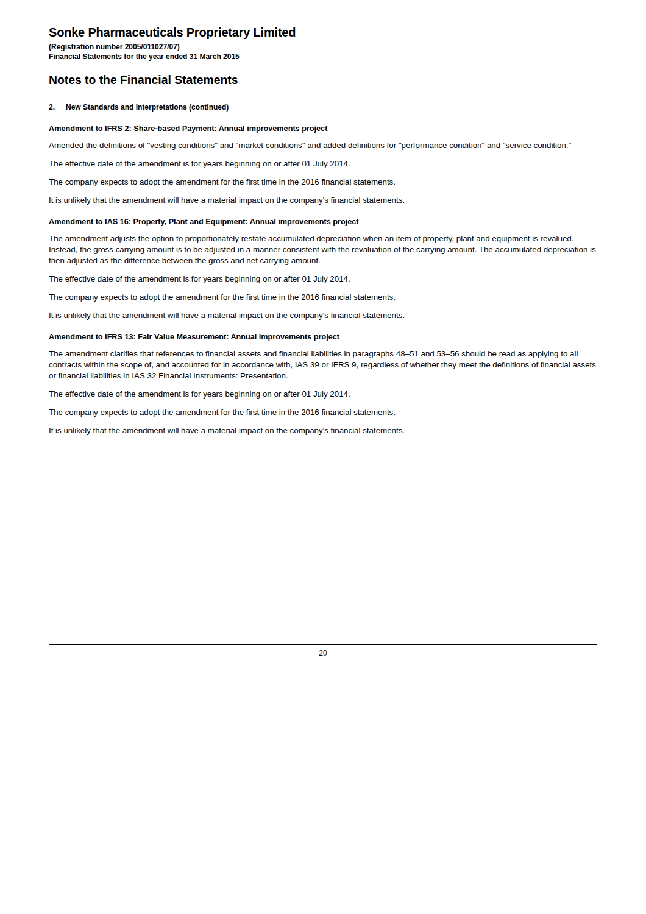Sonke Pharmaceuticals Proprietary Limited
(Registration number 2005/011027/07)
Financial Statements for the year ended 31 March 2015
Notes to the Financial Statements
2. New Standards and Interpretations (continued)
Amendment to IFRS 2: Share-based Payment: Annual improvements project
Amended the definitions of "vesting conditions" and "market conditions" and added definitions for "performance condition" and "service condition."
The effective date of the amendment is for years beginning on or after 01 July 2014.
The company expects to adopt the amendment for the first time in the 2016 financial statements.
It is unlikely that the amendment will have a material impact on the company's financial statements.
Amendment to IAS 16: Property, Plant and Equipment: Annual improvements project
The amendment adjusts the option to proportionately restate accumulated depreciation when an item of property, plant and equipment is revalued. Instead, the gross carrying amount is to be adjusted in a manner consistent with the revaluation of the carrying amount. The accumulated depreciation is then adjusted as the difference between the gross and net carrying amount.
The effective date of the amendment is for years beginning on or after 01 July 2014.
The company expects to adopt the amendment for the first time in the 2016 financial statements.
It is unlikely that the amendment will have a material impact on the company's financial statements.
Amendment to IFRS 13: Fair Value Measurement: Annual improvements project
The amendment clarifies that references to financial assets and financial liabilities in paragraphs 48–51 and 53–56 should be read as applying to all contracts within the scope of, and accounted for in accordance with, IAS 39 or IFRS 9, regardless of whether they meet the definitions of financial assets or financial liabilities in IAS 32 Financial Instruments: Presentation.
The effective date of the amendment is for years beginning on or after 01 July 2014.
The company expects to adopt the amendment for the first time in the 2016 financial statements.
It is unlikely that the amendment will have a material impact on the company's financial statements.
20